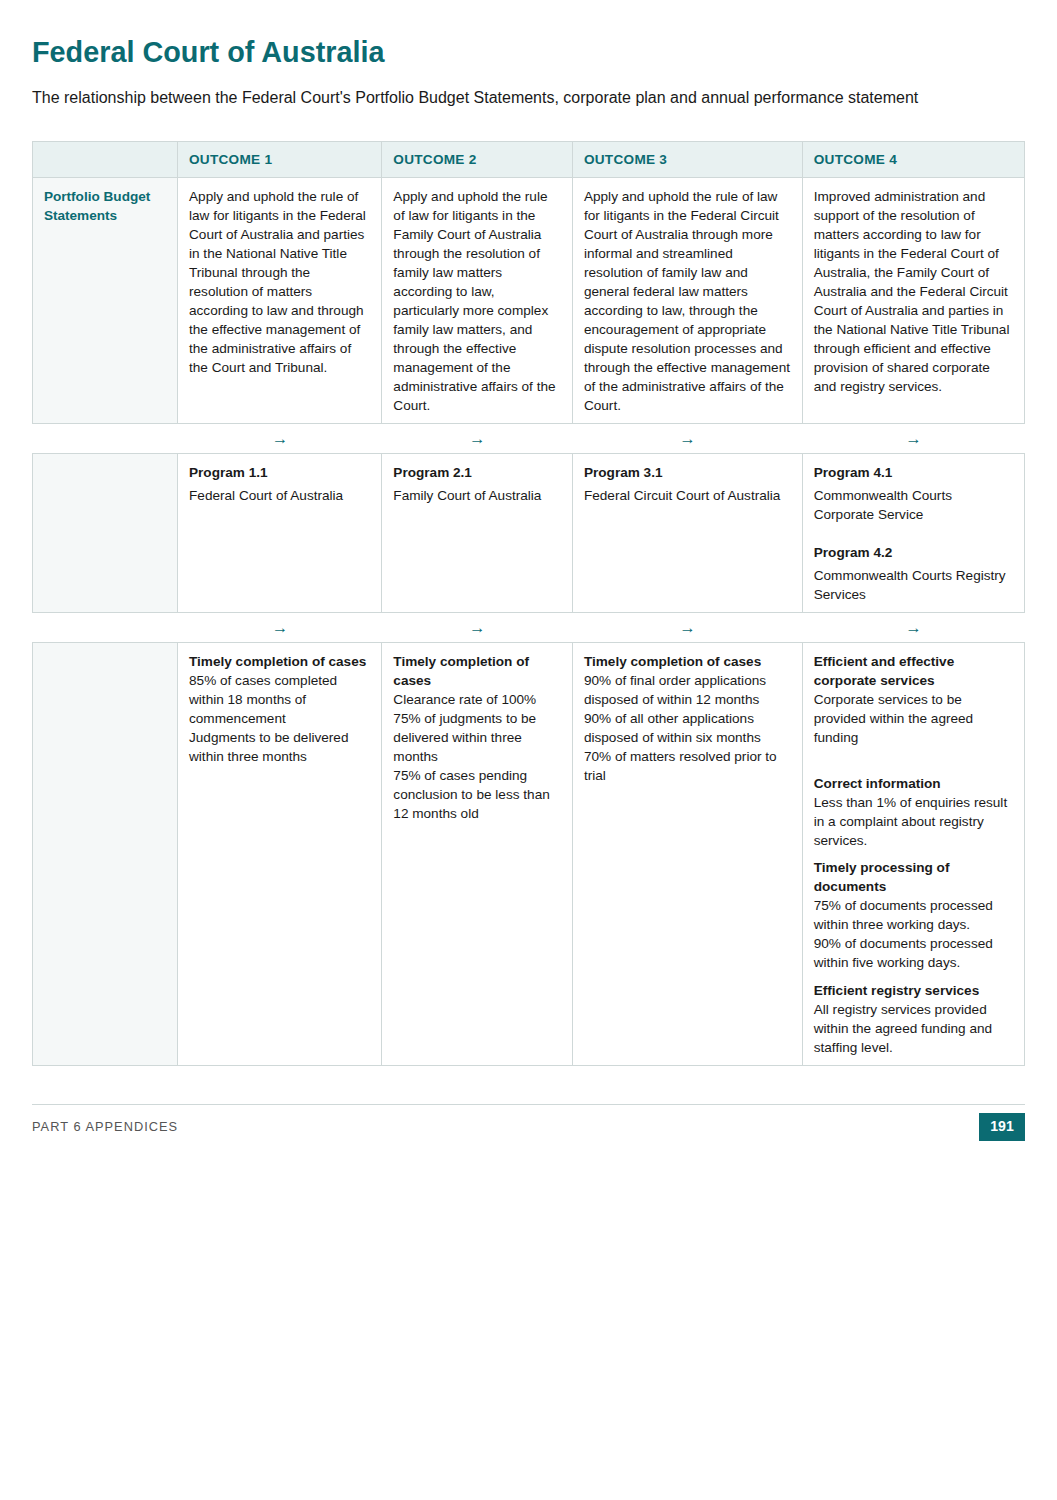Federal Court of Australia
The relationship between the Federal Court's Portfolio Budget Statements, corporate plan and annual performance statement
| | OUTCOME 1 | OUTCOME 2 | OUTCOME 3 | OUTCOME 4 |
| --- | --- | --- | --- | --- |
| Portfolio Budget Statements | Apply and uphold the rule of law for litigants in the Federal Court of Australia and parties in the National Native Title Tribunal through the resolution of matters according to law and through the effective management of the administrative affairs of the Court and Tribunal. | Apply and uphold the rule of law for litigants in the Family Court of Australia through the resolution of family law matters according to law, particularly more complex family law matters, and through the effective management of the administrative affairs of the Court. | Apply and uphold the rule of law for litigants in the Federal Circuit Court of Australia through more informal and streamlined resolution of family law and general federal law matters according to law, through the encouragement of appropriate dispute resolution processes and through the effective management of the administrative affairs of the Court. | Improved administration and support of the resolution of matters according to law for litigants in the Federal Court of Australia, the Family Court of Australia and the Federal Circuit Court of Australia and parties in the National Native Title Tribunal through efficient and effective provision of shared corporate and registry services. |
| | → | → | → | → |
| | Program 1.1 Federal Court of Australia | Program 2.1 Family Court of Australia | Program 3.1 Federal Circuit Court of Australia | Program 4.1 Commonwealth Courts Corporate Service Program 4.2 Commonwealth Courts Registry Services |
| | → | → | → | → |
| | Timely completion of cases 85% of cases completed within 18 months of commencement Judgments to be delivered within three months | Timely completion of cases Clearance rate of 100% 75% of judgments to be delivered within three months 75% of cases pending conclusion to be less than 12 months old | Timely completion of cases 90% of final order applications disposed of within 12 months 90% of all other applications disposed of within six months 70% of matters resolved prior to trial | Efficient and effective corporate services Corporate services to be provided within the agreed funding Correct information Less than 1% of enquiries result in a complaint about registry services. Timely processing of documents 75% of documents processed within three working days. 90% of documents processed within five working days. Efficient registry services All registry services provided within the agreed funding and staffing level. |
Part 6 Appendices 191